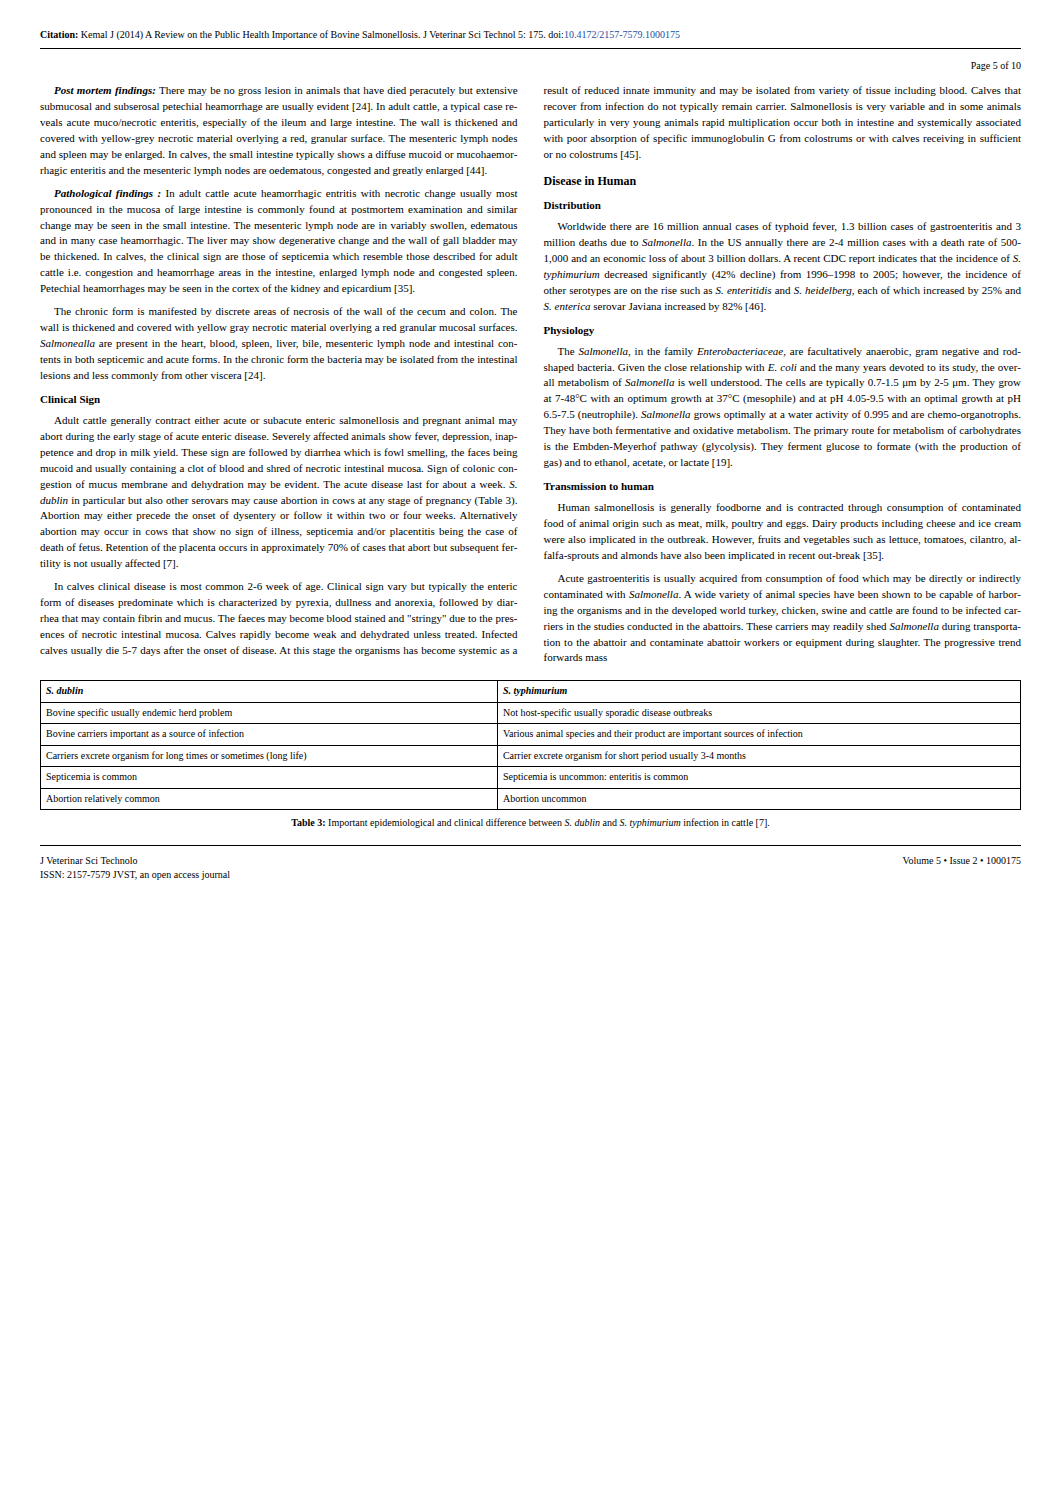Citation: Kemal J (2014) A Review on the Public Health Importance of Bovine Salmonellosis. J Veterinar Sci Technol 5: 175. doi:10.4172/2157-7579.1000175
Page 5 of 10
Post mortem findings: There may be no gross lesion in animals that have died peracutely but extensive submucosal and subserosal petechial heamorrhage are usually evident [24]. In adult cattle, a typical case reveals acute muco/necrotic enteritis, especially of the ileum and large intestine. The wall is thickened and covered with yellow-grey necrotic material overlying a red, granular surface. The mesenteric lymph nodes and spleen may be enlarged. In calves, the small intestine typically shows a diffuse mucoid or mucohaemorrhagic enteritis and the mesenteric lymph nodes are oedematous, congested and greatly enlarged [44].
Pathological findings : In adult cattle acute heamorrhagic entritis with necrotic change usually most pronounced in the mucosa of large intestine is commonly found at postmortem examination and similar change may be seen in the small intestine. The mesenteric lymph node are in variably swollen, edematous and in many case heamorrhagic. The liver may show degenerative change and the wall of gall bladder may be thickened. In calves, the clinical sign are those of septicemia which resemble those described for adult cattle i.e. congestion and heamorrhage areas in the intestine, enlarged lymph node and congested spleen. Petechial heamorrhages may be seen in the cortex of the kidney and epicardium [35].
The chronic form is manifested by discrete areas of necrosis of the wall of the cecum and colon. The wall is thickened and covered with yellow gray necrotic material overlying a red granular mucosal surfaces. Salmonealla are present in the heart, blood, spleen, liver, bile, mesenteric lymph node and intestinal contents in both septicemic and acute forms. In the chronic form the bacteria may be isolated from the intestinal lesions and less commonly from other viscera [24].
Clinical Sign
Adult cattle generally contract either acute or subacute enteric salmonellosis and pregnant animal may abort during the early stage of acute enteric disease. Severely affected animals show fever, depression, inappetence and drop in milk yield. These sign are followed by diarrhea which is fowl smelling, the faces being mucoid and usually containing a clot of blood and shred of necrotic intestinal mucosa. Sign of colonic congestion of mucus membrane and dehydration may be evident. The acute disease last for about a week. S. dublin in particular but also other serovars may cause abortion in cows at any stage of pregnancy (Table 3). Abortion may either precede the onset of dysentery or follow it within two or four weeks. Alternatively abortion may occur in cows that show no sign of illness, septicemia and/or placentitis being the case of death of fetus. Retention of the placenta occurs in approximately 70% of cases that abort but subsequent fertility is not usually affected [7].
In calves clinical disease is most common 2-6 week of age. Clinical sign vary but typically the enteric form of diseases predominate which is characterized by pyrexia, dullness and anorexia, followed by diarrhea that may contain fibrin and mucus. The faeces may become blood stained and "stringy" due to the presences of necrotic intestinal mucosa. Calves rapidly become weak and dehydrated unless treated. Infected calves usually die 5-7 days after the onset of disease. At this stage the organisms has become systemic as a result of reduced innate immunity and may be isolated from variety of tissue including blood. Calves that recover from infection do not typically remain carrier. Salmonellosis is very variable and in some animals particularly in very young animals rapid multiplication occur both in intestine and systemically associated with poor absorption of specific immunoglobulin G from colostrums or with calves receiving in sufficient or no colostrums [45].
Disease in Human
Distribution
Worldwide there are 16 million annual cases of typhoid fever, 1.3 billion cases of gastroenteritis and 3 million deaths due to Salmonella. In the US annually there are 2-4 million cases with a death rate of 500-1,000 and an economic loss of about 3 billion dollars. A recent CDC report indicates that the incidence of S. typhimurium decreased significantly (42% decline) from 1996–1998 to 2005; however, the incidence of other serotypes are on the rise such as S. enteritidis and S. heidelberg, each of which increased by 25% and S. enterica serovar Javiana increased by 82% [46].
Physiology
The Salmonella, in the family Enterobacteriaceae, are facultatively anaerobic, gram negative and rod-shaped bacteria. Given the close relationship with E. coli and the many years devoted to its study, the overall metabolism of Salmonella is well understood. The cells are typically 0.7-1.5 μm by 2-5 μm. They grow at 7-48°C with an optimum growth at 37°C (mesophile) and at pH 4.05-9.5 with an optimal growth at pH 6.5-7.5 (neutrophile). Salmonella grows optimally at a water activity of 0.995 and are chemo-organotrophs. They have both fermentative and oxidative metabolism. The primary route for metabolism of carbohydrates is the Embden-Meyerhof pathway (glycolysis). They ferment glucose to formate (with the production of gas) and to ethanol, acetate, or lactate [19].
Transmission to human
Human salmonellosis is generally foodborne and is contracted through consumption of contaminated food of animal origin such as meat, milk, poultry and eggs. Dairy products including cheese and ice cream were also implicated in the outbreak. However, fruits and vegetables such as lettuce, tomatoes, cilantro, alfalfa-sprouts and almonds have also been implicated in recent out-break [35].
Acute gastroenteritis is usually acquired from consumption of food which may be directly or indirectly contaminated with Salmonella. A wide variety of animal species have been shown to be capable of harboring the organisms and in the developed world turkey, chicken, swine and cattle are found to be infected carriers in the studies conducted in the abattoirs. These carriers may readily shed Salmonella during transportation to the abattoir and contaminate abattoir workers or equipment during slaughter. The progressive trend forwards mass
| S. dublin | S. typhimurium |
| --- | --- |
| Bovine specific usually endemic herd problem | Not host-specific usually sporadic disease outbreaks |
| Bovine carriers important as a source of infection | Various animal species and their product are important sources of infection |
| Carriers excrete organism for long times or sometimes (long life) | Carrier excrete organism for short period usually 3-4 months |
| Septicemia is common | Septicemia is uncommon: enteritis is common |
| Abortion relatively common | Abortion uncommon |
Table 3: Important epidemiological and clinical difference between S. dublin and S. typhimurium infection in cattle [7].
J Veterinar Sci Technolo
ISSN: 2157-7579 JVST, an open access journal
Volume 5 • Issue 2 • 1000175